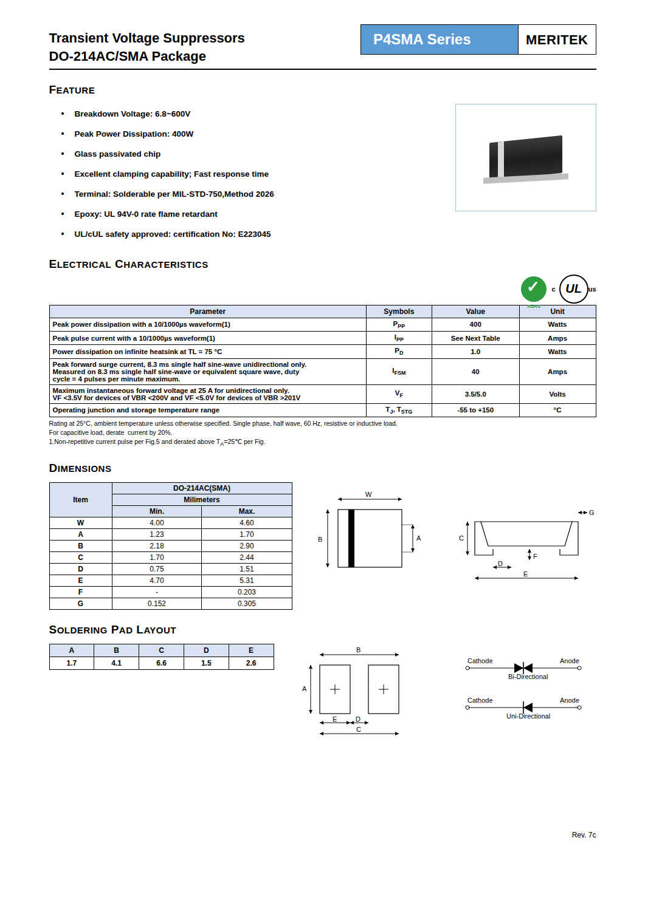Transient Voltage Suppressors
DO-214AC/SMA Package
P4SMA Series
MERITEK
FEATURE
Breakdown Voltage: 6.8~600V
Peak Power Dissipation: 400W
Glass passivated chip
Excellent clamping capability; Fast response time
Terminal: Solderable per MIL-STD-750,Method 2026
Epoxy: UL 94V-0 rate flame retardant
UL/cUL safety approved: certification No: E223045
ELECTRICAL CHARACTERISTICS
✓ RoHS cUL us
| Parameter | Symbols | Value | Unit |
| --- | --- | --- | --- |
| Peak power dissipation with a 10/1000µs waveform(1) | P PP | 400 | Watts |
| Peak pulse current with a 10/1000µs waveform(1) | I PP | See Next Table | Amps |
| Power dissipation on infinite heatsink at TL = 75 °C | P D | 1.0 | Watts |
| Peak forward surge current, 8.3 ms single half sine-wave unidirectional only. Measured on 8.3 ms single half sine-wave or equivalent square wave, duty cycle = 4 pulses per minute maximum. | I FSM | 40 | Amps |
| Maximum instantaneous forward voltage at 25 A for unidirectional only. VF <3.5V for devices of VBR <200V and VF <5.0V for devices of VBR >201V | V F | 3.5/5.0 | Volts |
| Operating junction and storage temperature range | T J , T STG | -55 to +150 | °C |
Rating at 25°C, ambient temperature unless otherwise specified. Single phase, half wave, 60 Hz, resistive or inductive load.
For capacitive load, derate current by 20%.
1.Non-repetitive current pulse per Fig.5 and derated above TA=25℃ per Fig.
DIMENSIONS
| Item | DO-214AC(SMA) |
| --- | --- |
| Milimeters |
| Min. | Max. |
| W | 4.00 | 4.60 |
| A | 1.23 | 1.70 |
| B | 2.18 | 2.90 |
| C | 1.70 | 2.44 |
| D | 0.75 | 1.51 |
| E | 4.70 | 5.31 |
| F | - | 0.203 |
| G | 0.152 | 0.305 |
W B A G C F D E
SOLDERING PAD LAYOUT
| A | B | C | D | E |
| --- | --- | --- | --- | --- |
| 1.7 | 4.1 | 6.6 | 1.5 | 2.6 |
B A E D C Bi-Directional Cathode Anode Uni-Directional Cathode Anode
Rev. 7c